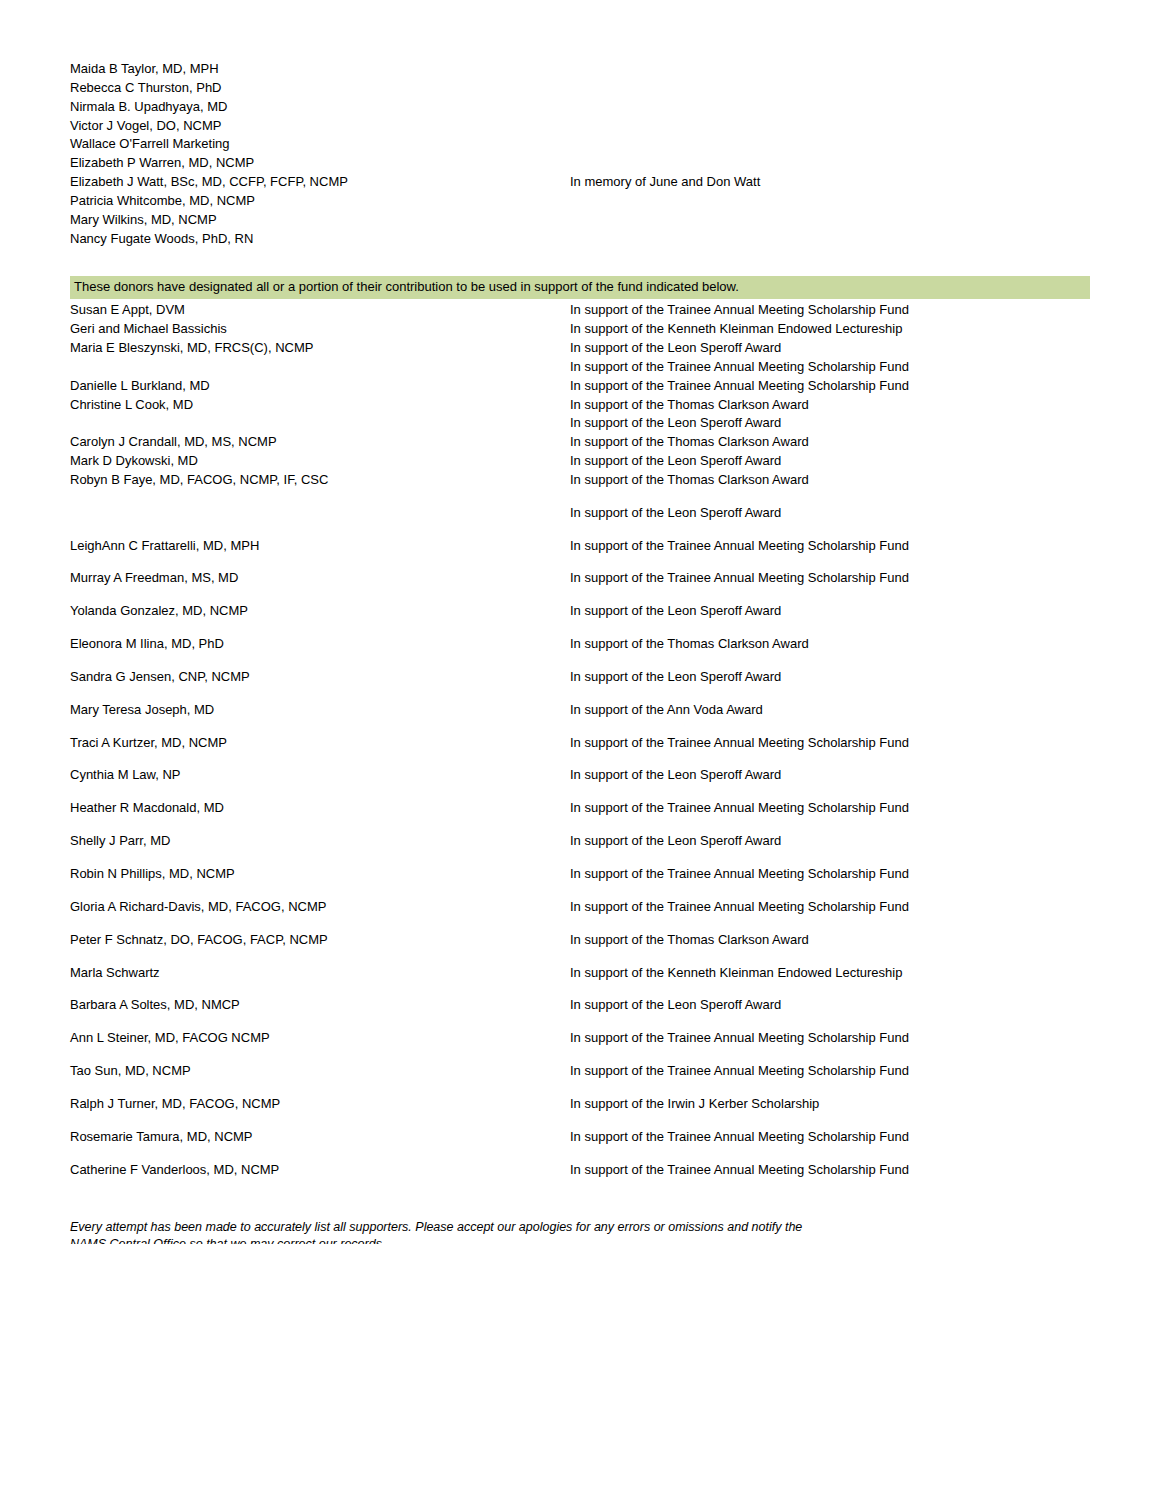Maida B Taylor, MD, MPH
Rebecca C Thurston, PhD
Nirmala B. Upadhyaya, MD
Victor J Vogel, DO, NCMP
Wallace O'Farrell Marketing
Elizabeth P Warren, MD, NCMP
Elizabeth J Watt, BSc, MD, CCFP, FCFP, NCMP In memory of June and Don Watt
Patricia Whitcombe, MD, NCMP
Mary Wilkins, MD, NCMP
Nancy Fugate Woods, PhD, RN
These donors have designated all or a portion of their contribution to be used in support of the fund indicated below.
| Susan E Appt, DVM | In support of the Trainee Annual Meeting Scholarship Fund |
| Geri and Michael Bassichis | In support of the Kenneth Kleinman Endowed Lectureship |
| Maria E Bleszynski, MD, FRCS(C), NCMP | In support of the Leon Speroff Award |
| | In support of the Trainee Annual Meeting Scholarship Fund |
| Danielle L Burkland, MD | In support of the Trainee Annual Meeting Scholarship Fund |
| Christine L Cook, MD | In support of the Thomas Clarkson Award |
| | In support of the Leon Speroff Award |
| Carolyn J Crandall, MD, MS, NCMP | In support of the Thomas Clarkson Award |
| Mark D Dykowski, MD | In support of the Leon Speroff Award |
| Robyn B Faye, MD, FACOG, NCMP, IF, CSC | In support of the Thomas Clarkson Award |
| | In support of the Leon Speroff Award |
| LeighAnn C Frattarelli, MD, MPH | In support of the Trainee Annual Meeting Scholarship Fund |
| Murray A Freedman, MS, MD | In support of the Trainee Annual Meeting Scholarship Fund |
| Yolanda Gonzalez, MD, NCMP | In support of the Leon Speroff Award |
| Eleonora M Ilina, MD, PhD | In support of the Thomas Clarkson Award |
| Sandra G Jensen, CNP, NCMP | In support of the Leon Speroff Award |
| Mary Teresa Joseph, MD | In support of the Ann Voda Award |
| Traci A Kurtzer, MD, NCMP | In support of the Trainee Annual Meeting Scholarship Fund |
| Cynthia M Law, NP | In support of the Leon Speroff Award |
| Heather R Macdonald, MD | In support of the Trainee Annual Meeting Scholarship Fund |
| Shelly J Parr, MD | In support of the Leon Speroff Award |
| Robin N Phillips, MD, NCMP | In support of the Trainee Annual Meeting Scholarship Fund |
| Gloria A Richard-Davis, MD, FACOG, NCMP | In support of the Trainee Annual Meeting Scholarship Fund |
| Peter F Schnatz, DO, FACOG, FACP, NCMP | In support of the Thomas Clarkson Award |
| Marla Schwartz | In support of the Kenneth Kleinman Endowed Lectureship |
| Barbara A Soltes, MD, NMCP | In support of the Leon Speroff Award |
| Ann L Steiner, MD, FACOG NCMP | In support of the Trainee Annual Meeting Scholarship Fund |
| Tao Sun, MD, NCMP | In support of the Trainee Annual Meeting Scholarship Fund |
| Ralph J Turner, MD, FACOG, NCMP | In support of the Irwin J Kerber Scholarship |
| Rosemarie Tamura, MD, NCMP | In support of the Trainee Annual Meeting Scholarship Fund |
| Catherine F Vanderloos, MD, NCMP | In support of the Trainee Annual Meeting Scholarship Fund |
Every attempt has been made to accurately list all supporters. Please accept our apologies for any errors or omissions and notify the NAMS Central Office so that we may correct our records.